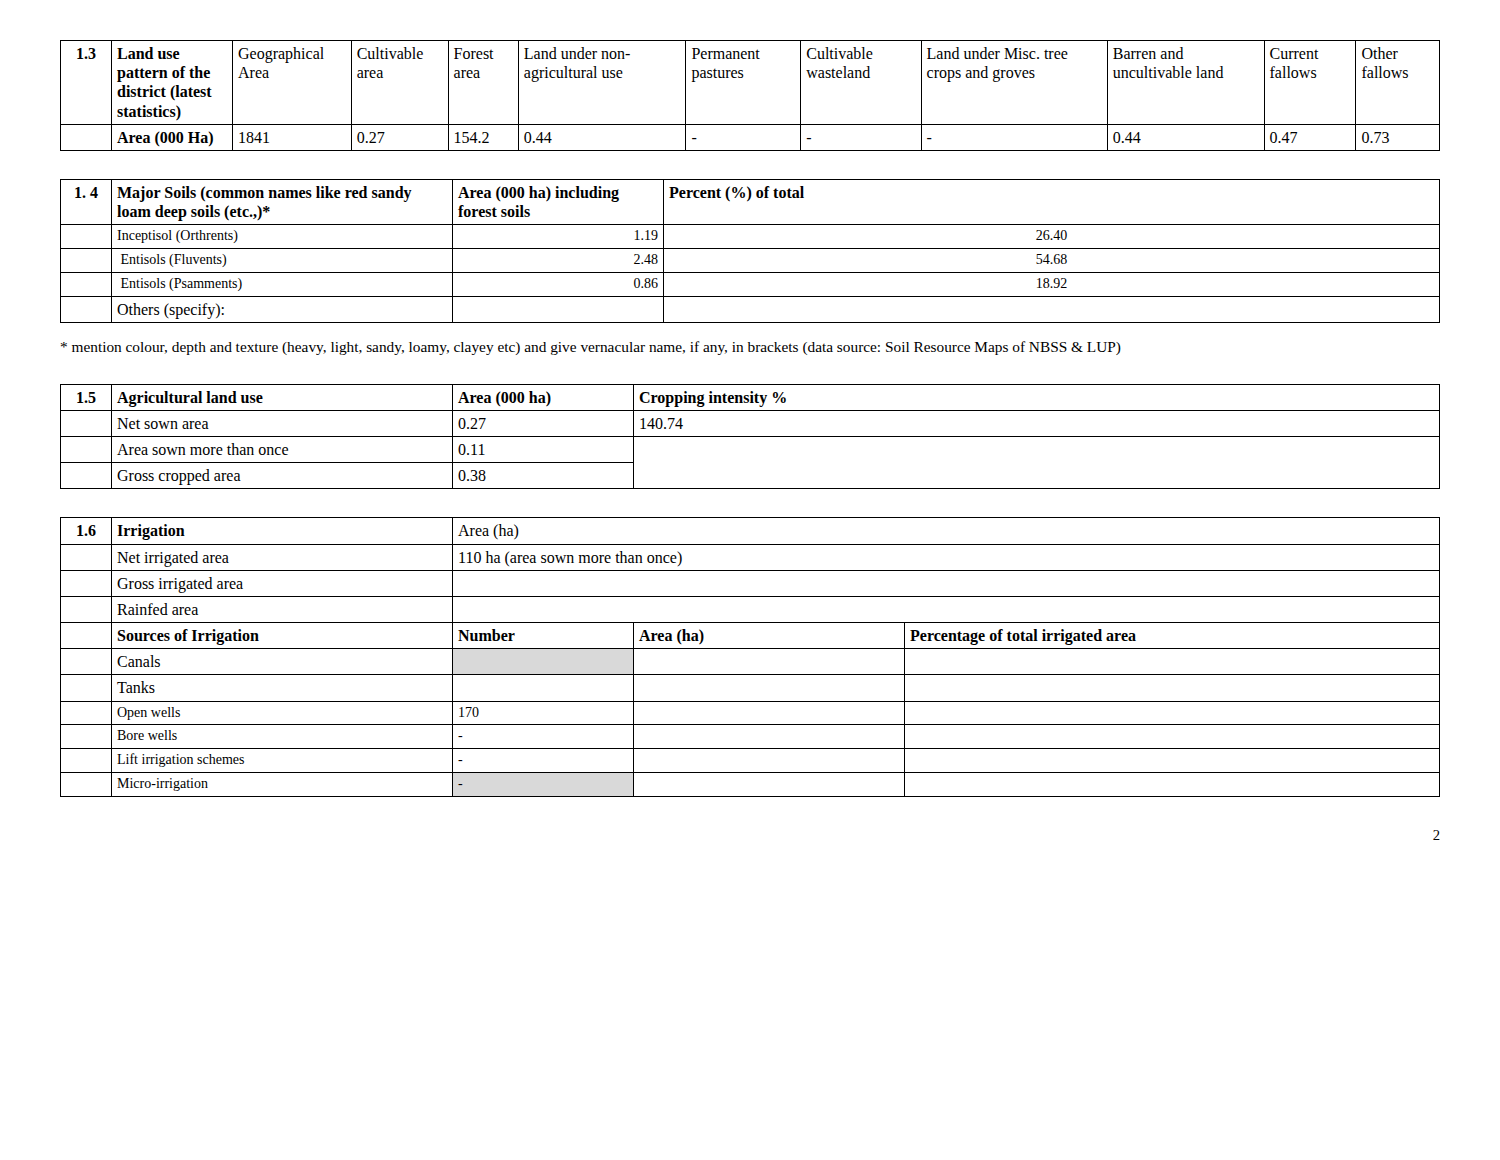| 1.3 | Land use pattern of the district (latest statistics) | Geographical Area | Cultivable area | Forest area | Land under non-agricultural use | Permanent pastures | Cultivable wasteland | Land under Misc. tree crops and groves | Barren and uncultivable land | Current fallows | Other fallows |
| | Area (000 Ha) | 1841 | 0.27 | 154.2 | 0.44 | - | - | - | 0.44 | 0.47 | 0.73 |
| 1. 4 | Major Soils (common names like red sandy loam deep soils (etc.,)* | Area (000 ha) including forest soils | Percent (%) of total |
| | Inceptisol (Orthrents) | 1.19 | 26.40 |
| | Entisols (Fluvents) | 2.48 | 54.68 |
| | Entisols (Psamments) | 0.86 | 18.92 |
| | Others (specify): | | |
* mention colour, depth and texture (heavy, light, sandy, loamy, clayey etc) and give vernacular name, if any, in brackets (data source: Soil Resource Maps of NBSS & LUP)
| 1.5 | Agricultural land use | Area (000 ha) | Cropping intensity % |
| | Net sown area | 0.27 | 140.74 |
| | Area sown more than once | 0.11 | |
| | Gross cropped area | 0.38 | |
| 1.6 | Irrigation | Area (ha) |
| | Net irrigated area | 110 ha (area sown more than once) |
| | Gross irrigated area | |
| | Rainfed area | |
| | Sources of Irrigation | Number | Area (ha) | Percentage of total irrigated area |
| | Canals | | | |
| | Tanks | | | |
| | Open wells | 170 | | |
| | Bore wells | - | | |
| | Lift irrigation schemes | - | | |
| | Micro-irrigation | - | | |
2